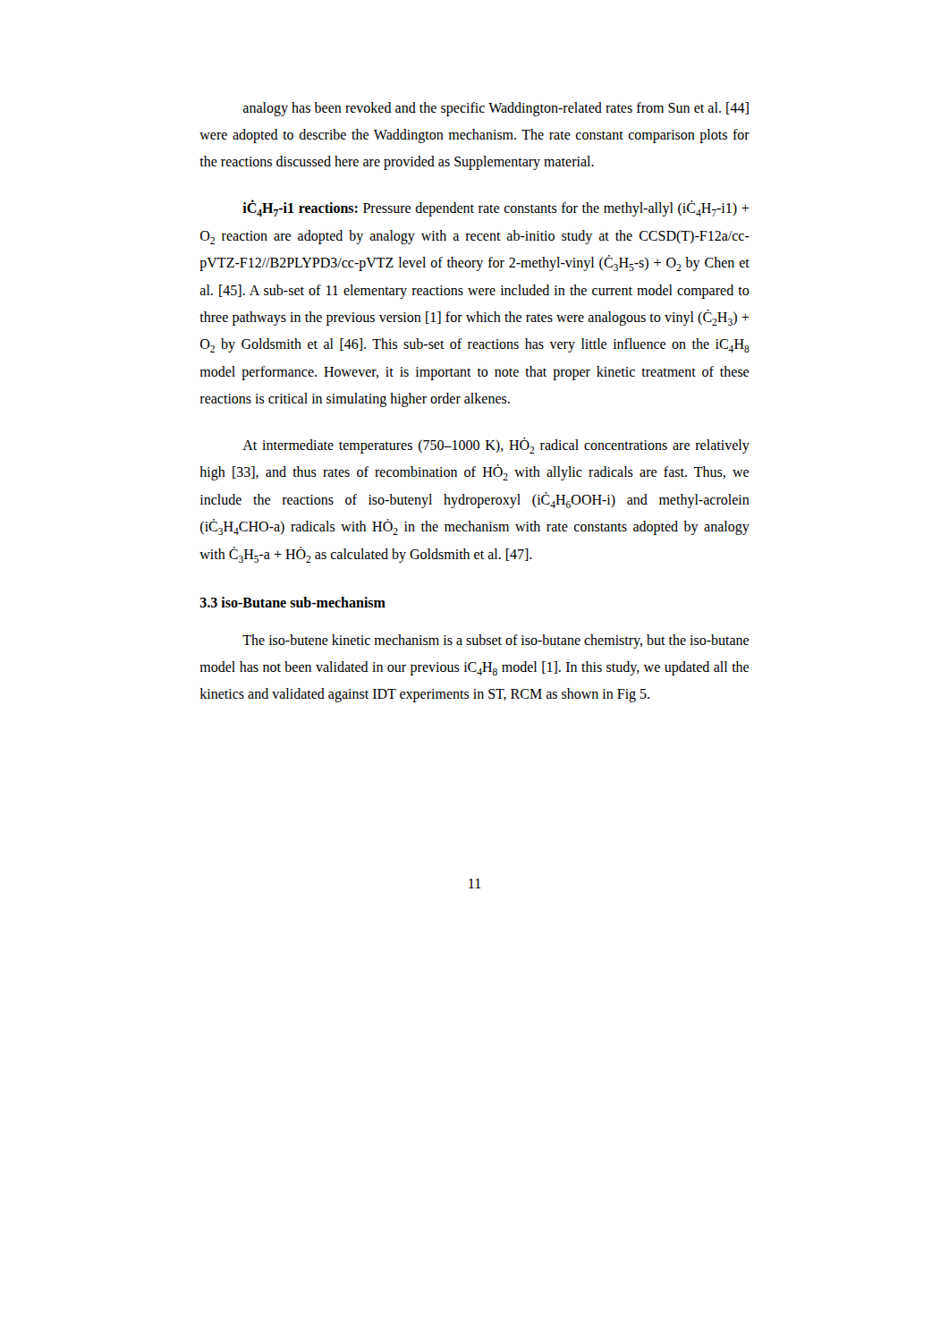analogy has been revoked and the specific Waddington-related rates from Sun et al. [44] were adopted to describe the Waddington mechanism. The rate constant comparison plots for the reactions discussed here are provided as Supplementary material.
iĊ4H7-i1 reactions: Pressure dependent rate constants for the methyl-allyl (iĊ4H7-i1) + O2 reaction are adopted by analogy with a recent ab-initio study at the CCSD(T)-F12a/cc-pVTZ-F12//B2PLYPD3/cc-pVTZ level of theory for 2-methyl-vinyl (Ċ3H5-s) + O2 by Chen et al. [45]. A sub-set of 11 elementary reactions were included in the current model compared to three pathways in the previous version [1] for which the rates were analogous to vinyl (Ċ2H3) + O2 by Goldsmith et al [46]. This sub-set of reactions has very little influence on the iC4H8 model performance. However, it is important to note that proper kinetic treatment of these reactions is critical in simulating higher order alkenes.
At intermediate temperatures (750–1000 K), HȮ2 radical concentrations are relatively high [33], and thus rates of recombination of HȮ2 with allylic radicals are fast. Thus, we include the reactions of iso-butenyl hydroperoxyl (iĊ4H6OOH-i) and methyl-acrolein (iĊ3H4CHO-a) radicals with HȮ2 in the mechanism with rate constants adopted by analogy with Ċ3H5-a + HȮ2 as calculated by Goldsmith et al. [47].
3.3 iso-Butane sub-mechanism
The iso-butene kinetic mechanism is a subset of iso-butane chemistry, but the iso-butane model has not been validated in our previous iC4H8 model [1]. In this study, we updated all the kinetics and validated against IDT experiments in ST, RCM as shown in Fig 5.
11